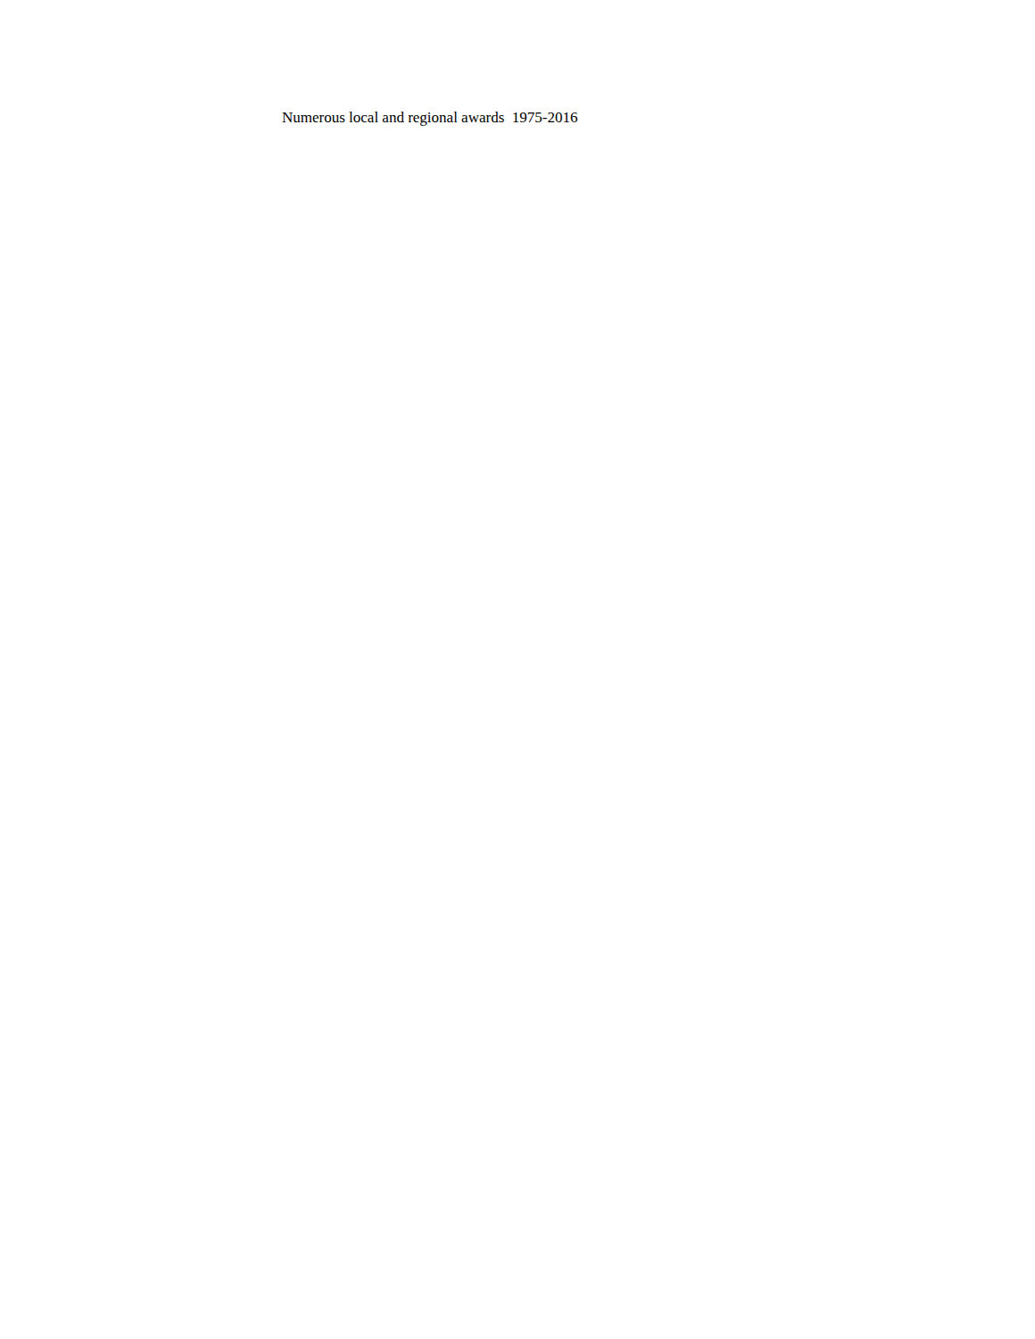Numerous local and regional awards 1975-2016